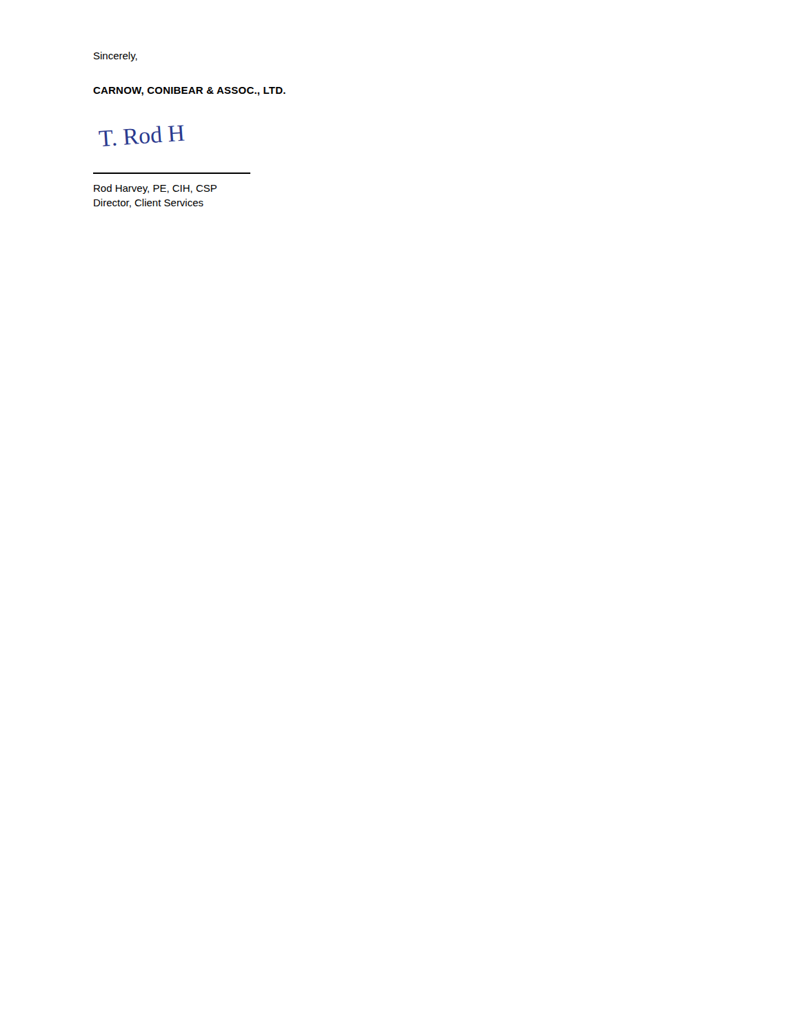Sincerely,
CARNOW, CONIBEAR & ASSOC., LTD.
T. Rod H
Rod Harvey, PE, CIH, CSP
Director, Client Services